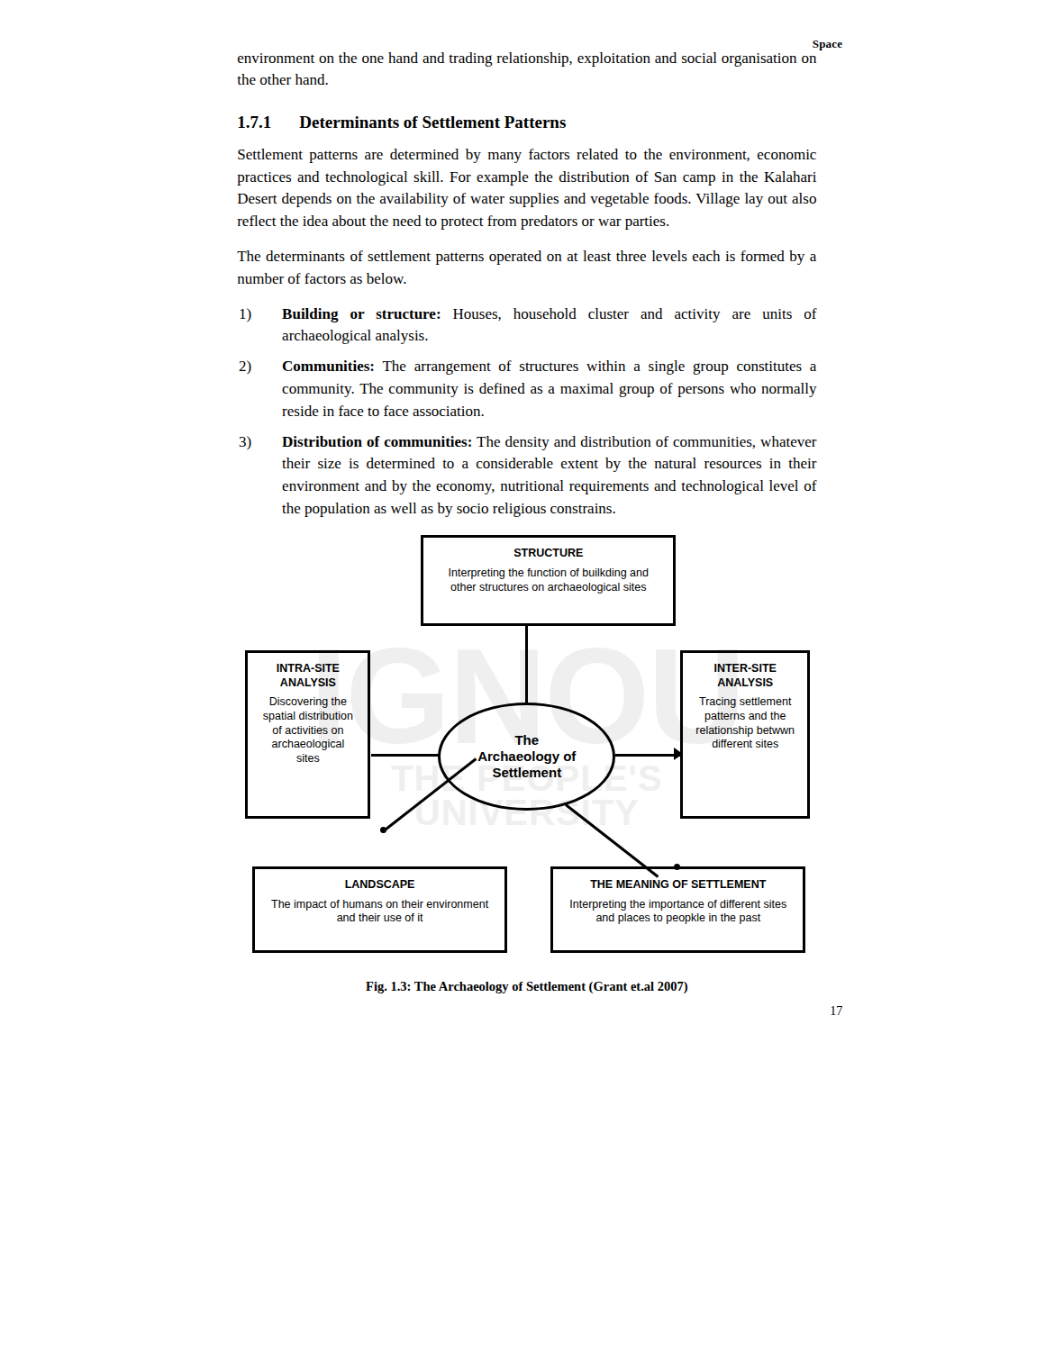Space
environment on the one hand and trading relationship, exploitation and social organisation on the other hand.
1.7.1 Determinants of Settlement Patterns
Settlement patterns are determined by many factors related to the environment, economic practices and technological skill. For example the distribution of San camp in the Kalahari Desert depends on the availability of water supplies and vegetable foods. Village lay out also reflect the idea about the need to protect from predators or war parties.
The determinants of settlement patterns operated on at least three levels each is formed by a number of factors as below.
1) Building or structure: Houses, household cluster and activity are units of archaeological analysis.
2) Communities: The arrangement of structures within a single group constitutes a community. The community is defined as a maximal group of persons who normally reside in face to face association.
3) Distribution of communities: The density and distribution of communities, whatever their size is determined to a considerable extent by the natural resources in their environment and by the economy, nutritional requirements and technological level of the population as well as by socio religious constrains.
IGNOU
THE PEOPLE'S
UNIVERSITY
STRUCTURE
Interpreting the function of builkding and other structures on archaeological sites
INTRA-SITE
ANALYSIS
Discovering the spatial distribution of activities on archaeological sites
INTER-SITE ANALYSIS
Tracing settlement patterns and the relationship betwwn different sites
The
Archaeology of
Settlement
LANDSCAPE
The impact of humans on their environment and their use of it
THE MEANING OF SETTLEMENT
Interpreting the importance of different sites and places to peopkle in the past
Fig. 1.3: The Archaeology of Settlement (Grant et.al 2007)
17